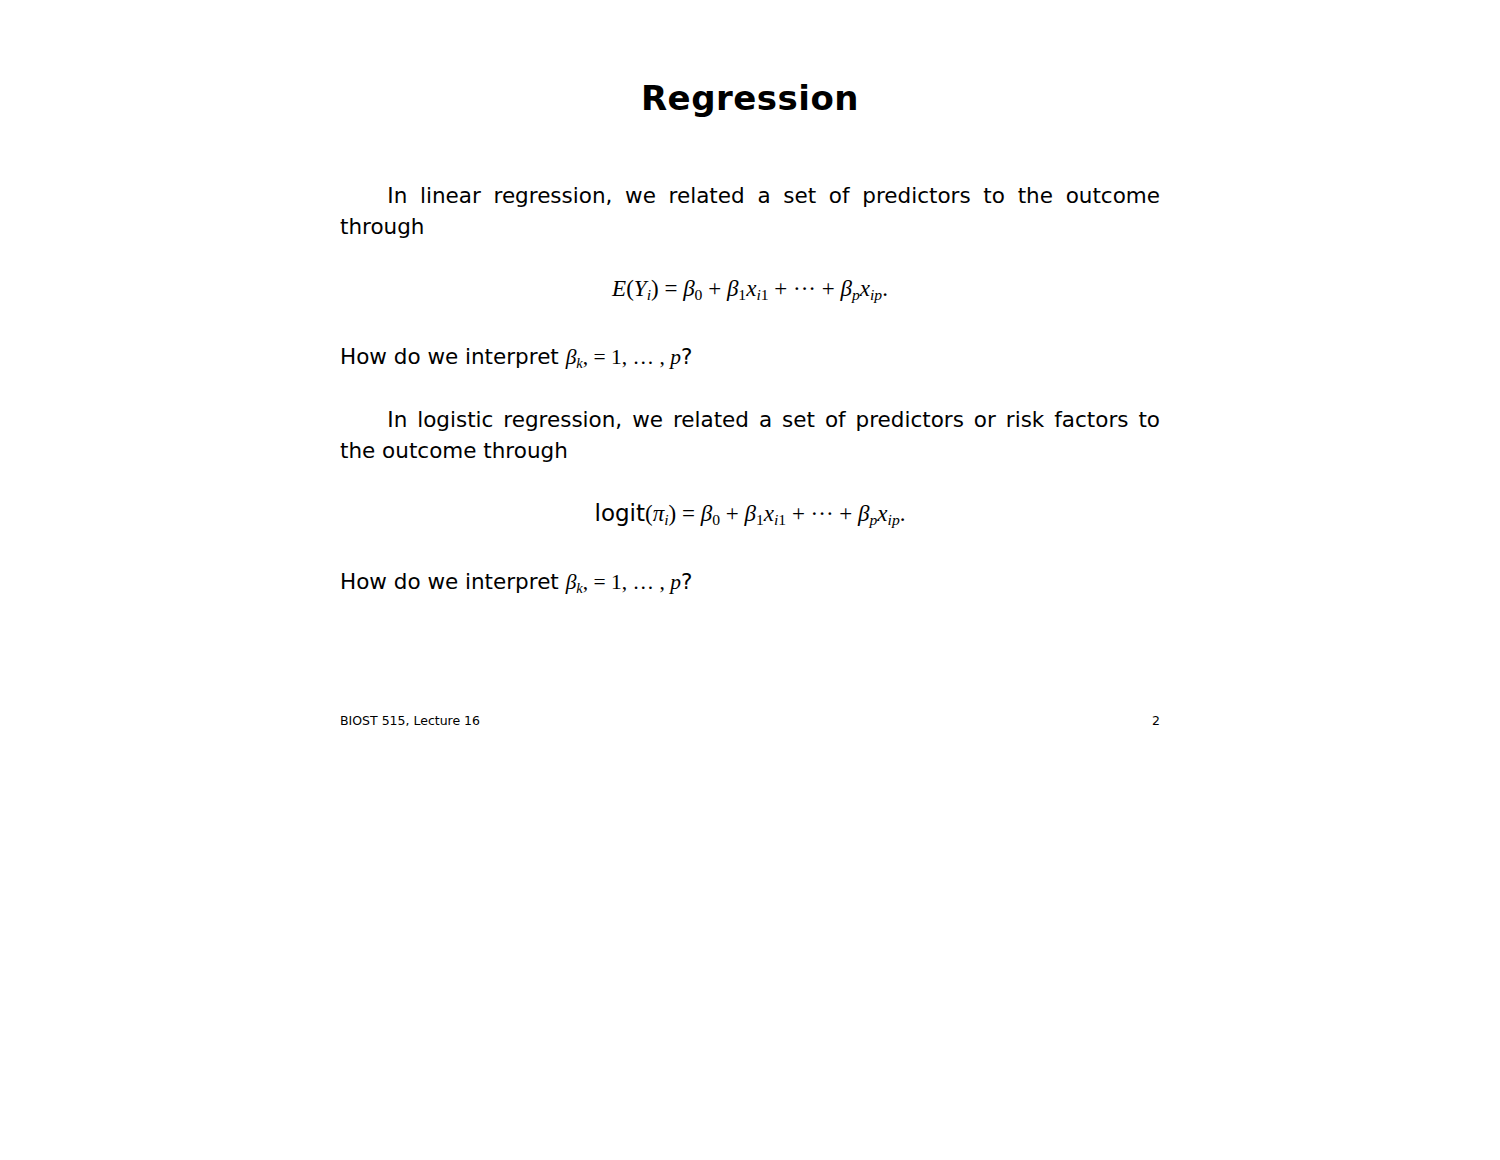Regression
In linear regression, we related a set of predictors to the outcome through
E(Yi) = β0 + β1xi1 + ··· + βp xip.
How do we interpret βk, = 1, … , p?
In logistic regression, we related a set of predictors or risk factors to the outcome through
logit(πi) = β0 + β1xi1 + ··· + βp xip.
How do we interpret βk, = 1, … , p?
BIOST 515, Lecture 16 2